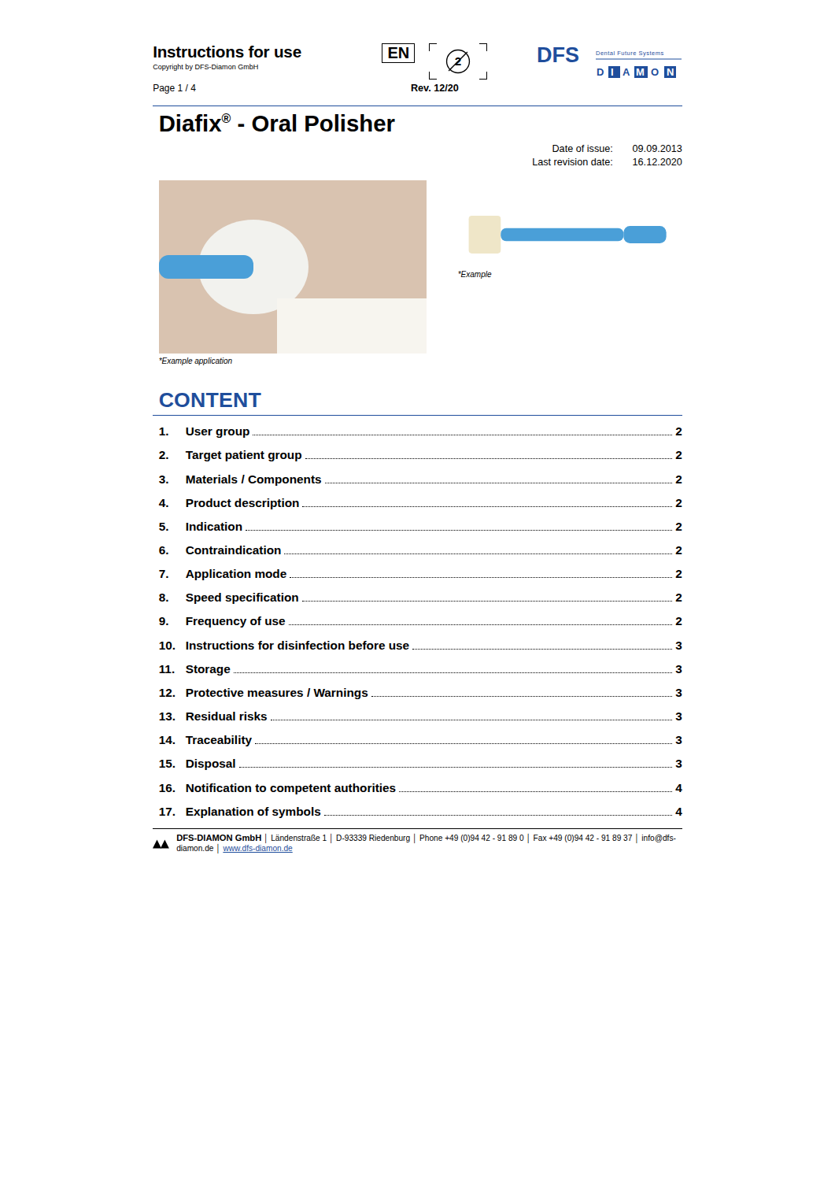Instructions for use
Copyright by DFS-Diamon GmbH
Page 1 / 4
EN 2
Rev. 12/20
DFS Dental Future Systems D I A M O N
Diafix® - Oral Polisher
| Date of issue: | 09.09.2013 |
| Last revision date: | 16.12.2020 |
*Example application
*Example
CONTENT
1. User group 2
2. Target patient group 2
3. Materials / Components 2
4. Product description 2
5. Indication 2
6. Contraindication 2
7. Application mode 2
8. Speed specification 2
9. Frequency of use 2
10. Instructions for disinfection before use 3
11. Storage 3
12. Protective measures / Warnings 3
13. Residual risks 3
14. Traceability 3
15. Disposal 3
16. Notification to competent authorities 4
17. Explanation of symbols 4
DFS-DIAMON GmbH │ Ländenstraße 1 │ D-93339 Riedenburg │ Phone +49 (0)94 42 - 91 89 0 │ Fax +49 (0)94 42 - 91 89 37 │ info@dfs-diamon.de │ www.dfs-diamon.de